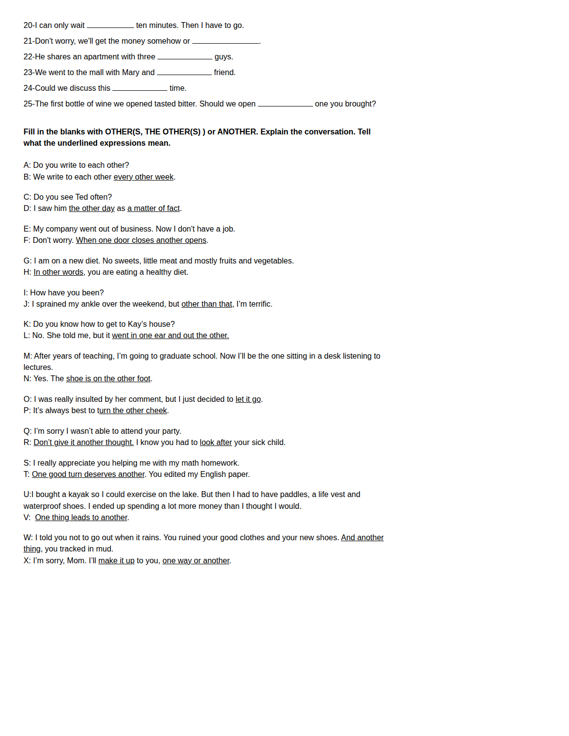20-I can only wait ten minutes. Then I have to go.
21-Don't worry, we'll get the money somehow or .
22-He shares an apartment with three guys.
23-We went to the mall with Mary and friend.
24-Could we discuss this time.
25-The first bottle of wine we opened tasted bitter. Should we open one you brought?
Fill in the blanks with OTHER(S, THE OTHER(S) ) or ANOTHER. Explain the conversation. Tell what the underlined expressions mean.
A: Do you write to each other?
B: We write to each other every other week.
C: Do you see Ted often?
D: I saw him the other day as a matter of fact.
E: My company went out of business. Now I don't have a job.
F: Don't worry. When one door closes another opens.
G: I am on a new diet. No sweets, little meat and mostly fruits and vegetables.
H: In other words, you are eating a healthy diet.
I: How have you been?
J: I sprained my ankle over the weekend, but other than that, I’m terrific.
K: Do you know how to get to Kay’s house?
L: No. She told me, but it went in one ear and out the other.
M: After years of teaching, I’m going to graduate school. Now I’ll be the one sitting in a desk listening to lectures.
N: Yes. The shoe is on the other foot.
O: I was really insulted by her comment, but I just decided to let it go.
P: It’s always best to turn the other cheek.
Q: I’m sorry I wasn’t able to attend your party.
R: Don’t give it another thought. I know you had to look after your sick child.
S: I really appreciate you helping me with my math homework.
T: One good turn deserves another. You edited my English paper.
U:I bought a kayak so I could exercise on the lake. But then I had to have paddles, a life vest and waterproof shoes. I ended up spending a lot more money than I thought I would.
V: One thing leads to another.
W: I told you not to go out when it rains. You ruined your good clothes and your new shoes. And another thing, you tracked in mud.
X: I’m sorry, Mom. I’ll make it up to you, one way or another.